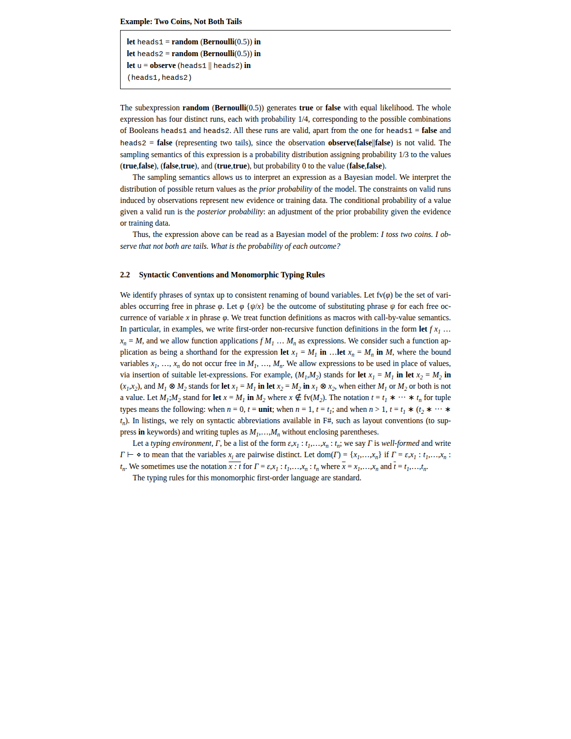Example: Two Coins, Not Both Tails
let heads1 = random (Bernoulli(0.5)) in
let heads2 = random (Bernoulli(0.5)) in
let u = observe (heads1 || heads2) in
(heads1,heads2)
The subexpression random (Bernoulli(0.5)) generates true or false with equal likelihood. The whole expression has four distinct runs, each with probability 1/4, corresponding to the possible combinations of Booleans heads1 and heads2. All these runs are valid, apart from the one for heads1 = false and heads2 = false (representing two tails), since the observation observe(false||false) is not valid. The sampling semantics of this expression is a probability distribution assigning probability 1/3 to the values (true,false), (false,true), and (true,true), but probability 0 to the value (false,false).
The sampling semantics allows us to interpret an expression as a Bayesian model. We interpret the distribution of possible return values as the prior probability of the model. The constraints on valid runs induced by observations represent new evidence or training data. The conditional probability of a value given a valid run is the posterior probability: an adjustment of the prior probability given the evidence or training data.
Thus, the expression above can be read as a Bayesian model of the problem: I toss two coins. I observe that not both are tails. What is the probability of each outcome?
2.2 Syntactic Conventions and Monomorphic Typing Rules
We identify phrases of syntax up to consistent renaming of bound variables. Let fv(φ) be the set of variables occurring free in phrase φ. Let φ {ψ/x} be the outcome of substituting phrase ψ for each free occurrence of variable x in phrase φ. We treat function definitions as macros with call-by-value semantics. In particular, in examples, we write first-order non-recursive function definitions in the form let f x1 … xn = M, and we allow function applications f M1 … Mn as expressions. We consider such a function application as being a shorthand for the expression let x1 = M1 in …let xn = Mn in M, where the bound variables x1, …, xn do not occur free in M1, …, Mn. We allow expressions to be used in place of values, via insertion of suitable let-expressions. For example, (M1,M2) stands for let x1 = M1 in let x2 = M2 in (x1,x2), and M1 ⊗ M2 stands for let x1 = M1 in let x2 = M2 in x1 ⊗ x2, when either M1 or M2 or both is not a value. Let M1;M2 stand for let x = M1 in M2 where x ∉ fv(M2). The notation t = t1 ∗ ··· ∗ tn for tuple types means the following: when n = 0, t = unit; when n = 1, t = t1; and when n > 1, t = t1 ∗ (t2 ∗ ··· ∗ tn). In listings, we rely on syntactic abbreviations available in F#, such as layout conventions (to suppress in keywords) and writing tuples as M1,…,Mn without enclosing parentheses.
Let a typing environment, Γ, be a list of the form ε,x1 : t1,…,xn : tn; we say Γ is well-formed and write Γ ⊢ ⋄ to mean that the variables xi are pairwise distinct. Let dom(Γ) = {x1,…,xn} if Γ = ε,x1 : t1,…,xn : tn. We sometimes use the notation x : t for Γ = ε,x1 : t1,…,xn : tn where x = x1,…,xn and t = t1,…,tn.
The typing rules for this monomorphic first-order language are standard.